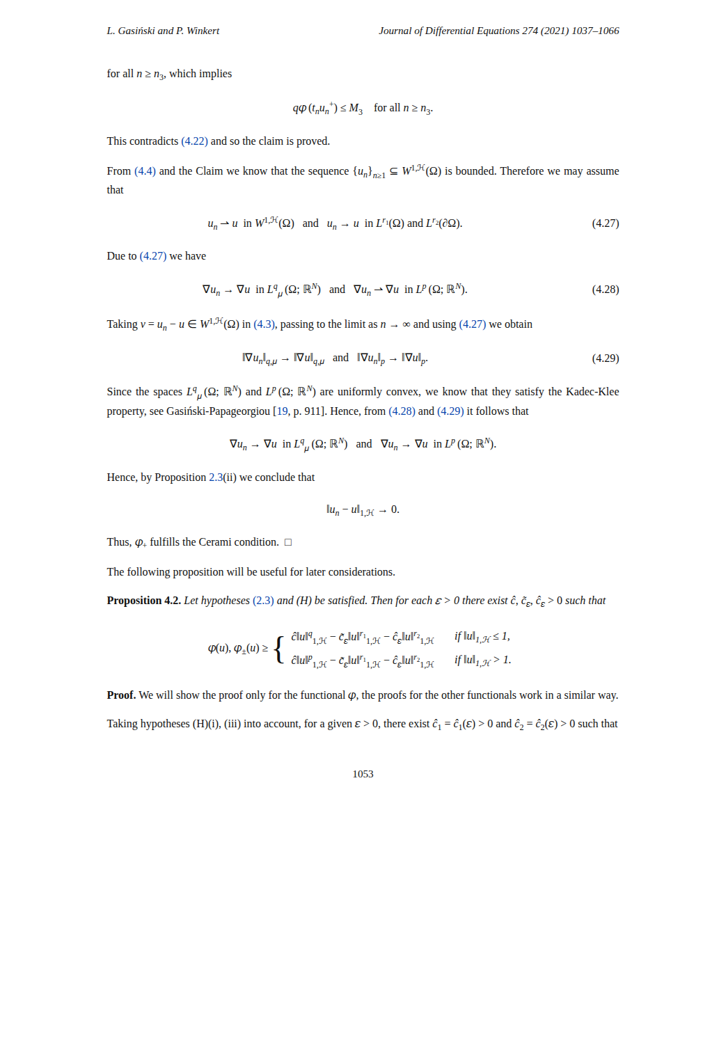L. Gasiński and P. Winkert
Journal of Differential Equations 274 (2021) 1037–1066
for all n ≥ n3, which implies
q𝜑 (tnun+) ≤ M3 for all n ≥ n3.
This contradicts (4.22) and so the claim is proved.
From (4.4) and the Claim we know that the sequence {un}n≥1 ⊆ W1,ℋ(Ω) is bounded. Therefore we may assume that
un ⇀ u in W1,ℋ(Ω) and un → u in Lr1(Ω) and Lr2(∂Ω).
(4.27)
Due to (4.27) we have
∇un → ∇u in Lq𝜇 (Ω; ℝN) and ∇un ⇀ ∇u in Lp (Ω; ℝN).
(4.28)
Taking v = un − u ∈ W1,ℋ(Ω) in (4.3), passing to the limit as n → ∞ and using (4.27) we obtain
‖∇un‖q,𝜇 → ‖∇u‖q,𝜇 and ‖∇un‖p → ‖∇u‖p.
(4.29)
Since the spaces Lq𝜇 (Ω; ℝN) and Lp (Ω; ℝN) are uniformly convex, we know that they satisfy the Kadec-Klee property, see Gasiński-Papageorgiou [19, p. 911]. Hence, from (4.28) and (4.29) it follows that
∇un → ∇u in Lq𝜇 (Ω; ℝN) and ∇un → ∇u in Lp (Ω; ℝN).
Hence, by Proposition 2.3(ii) we conclude that
‖un − u‖1,ℋ → 0.
Thus, 𝜑+ fulfills the Cerami condition. □
The following proposition will be useful for later considerations.
Proposition 4.2. Let hypotheses (2.3) and (H) be satisfied. Then for each 𝜀 > 0 there exist ĉ, c̃𝜀, ĉ𝜀 > 0 such that
𝜑(u), 𝜑±(u) ≥ {
| ĉ ‖ u ‖ q 1,ℋ − c̃ 𝜀 ‖ u ‖ r 1 1,ℋ − ĉ 𝜀 ‖ u ‖ r 2 1,ℋ | if ‖ u ‖ 1,ℋ ≤ 1, |
| ĉ ‖ u ‖ p 1,ℋ − c̃ 𝜀 ‖ u ‖ r 1 1,ℋ − ĉ 𝜀 ‖ u ‖ r 2 1,ℋ | if ‖ u ‖ 1,ℋ > 1. |
Proof. We will show the proof only for the functional 𝜑, the proofs for the other functionals work in a similar way.
Taking hypotheses (H)(i), (iii) into account, for a given 𝜀 > 0, there exist ĉ1 = ĉ1(𝜀) > 0 and ĉ2 = ĉ2(𝜀) > 0 such that
1053